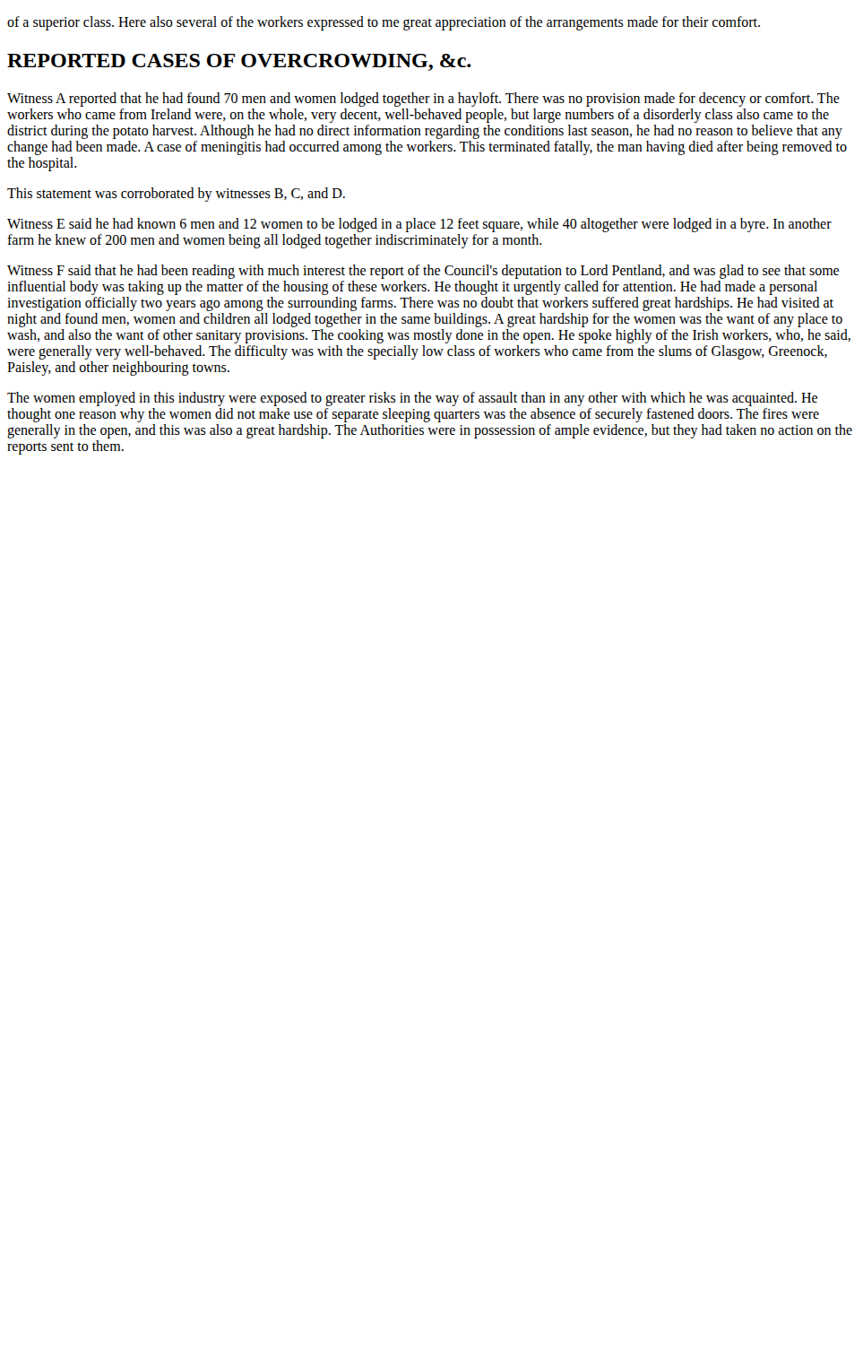of a superior class. Here also several of the workers expressed to me great appreciation of the arrangements made for their comfort.
REPORTED CASES OF OVERCROWDING, &c.
Witness A reported that he had found 70 men and women lodged together in a hayloft. There was no provision made for decency or comfort. The workers who came from Ireland were, on the whole, very decent, well-behaved people, but large numbers of a disorderly class also came to the district during the potato harvest. Although he had no direct information regarding the conditions last season, he had no reason to believe that any change had been made. A case of meningitis had occurred among the workers. This terminated fatally, the man having died after being removed to the hospital.
This statement was corroborated by witnesses B, C, and D.
Witness E said he had known 6 men and 12 women to be lodged in a place 12 feet square, while 40 altogether were lodged in a byre. In another farm he knew of 200 men and women being all lodged together indiscriminately for a month.
Witness F said that he had been reading with much interest the report of the Council's deputation to Lord Pentland, and was glad to see that some influential body was taking up the matter of the housing of these workers. He thought it urgently called for attention. He had made a personal investigation officially two years ago among the surrounding farms. There was no doubt that workers suffered great hardships. He had visited at night and found men, women and children all lodged together in the same buildings. A great hardship for the women was the want of any place to wash, and also the want of other sanitary provisions. The cooking was mostly done in the open. He spoke highly of the Irish workers, who, he said, were generally very well-behaved. The difficulty was with the specially low class of workers who came from the slums of Glasgow, Greenock, Paisley, and other neighbouring towns.
The women employed in this industry were exposed to greater risks in the way of assault than in any other with which he was acquainted. He thought one reason why the women did not make use of separate sleeping quarters was the absence of securely fastened doors. The fires were generally in the open, and this was also a great hardship. The Authorities were in possession of ample evidence, but they had taken no action on the reports sent to them.